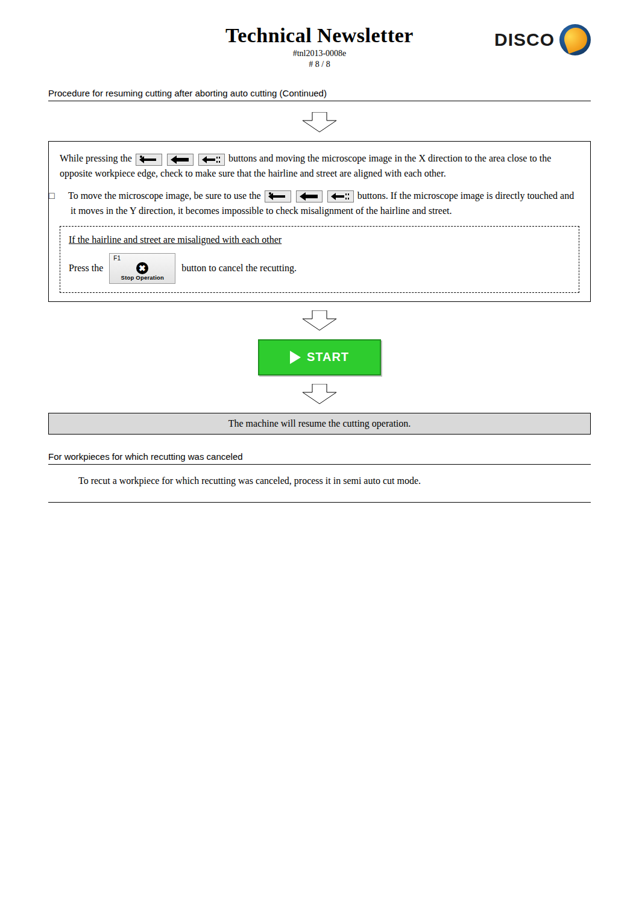Technical Newsletter
#tnl2013-0008e
# 8 / 8
DISCO
Procedure for resuming cutting after aborting auto cutting (Continued)
While pressing the buttons and moving the microscope image in the X direction to the area close to the opposite workpiece edge, check to make sure that the hairline and street are aligned with each other.
□To move the microscope image, be sure to use the buttons. If the microscope image is directly touched and it moves in the Y direction, it becomes impossible to check misalignment of the hairline and street.
If the hairline and street are misaligned with each other
Press the F1 ✖ Stop Operation button to cancel the recutting.
START
The machine will resume the cutting operation.
For workpieces for which recutting was canceled
To recut a workpiece for which recutting was canceled, process it in semi auto cut mode.